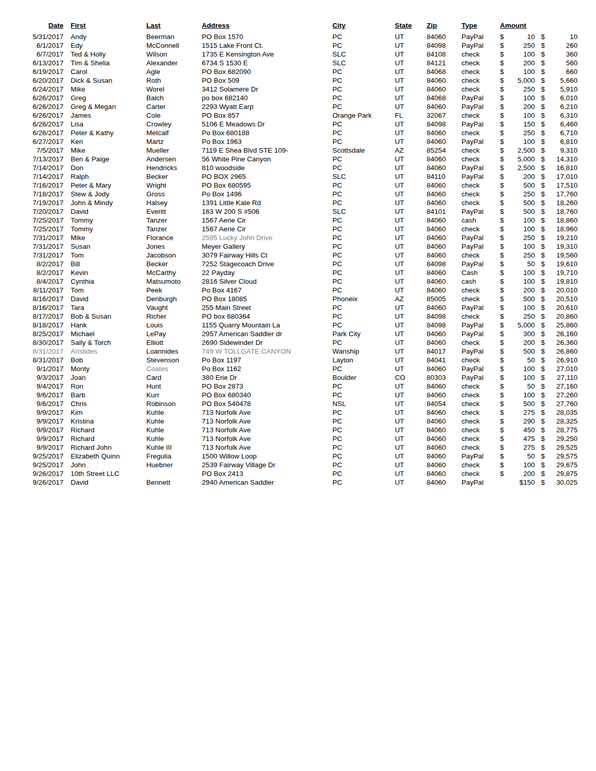| Date | First | Last | Address | City | State | Zip | Type | Amount | |
| --- | --- | --- | --- | --- | --- | --- | --- | --- | --- |
| 5/31/2017 | Andy | Beerman | PO Box 1570 | PC | UT | 84060 | PayPal | $ | 10 | $ | 10 |
| 6/1/2017 | Edy | McConnell | 1515 Lake Front Ct. | PC | UT | 84098 | PayPal | $ | 250 | $ | 260 |
| 6/7/2017 | Ted & Holly | Wilson | 1735 E Kensington Ave | SLC | UT | 84108 | check | $ | 100 | $ | 360 |
| 6/13/2017 | Tim & Shelia | Alexander | 6734 S 1530 E | SLC | UT | 84121 | check | $ | 200 | $ | 560 |
| 6/19/2017 | Carol | Agle | PO Box 682090 | PC | UT | 84068 | check | $ | 100 | $ | 660 |
| 6/20/2017 | Dick & Susan | Roth | PO Box 509 | PC | UT | 84060 | check | $ | 5,000 | $ | 5,660 |
| 6/24/2017 | Mike | Worel | 3412 Solamere Dr | PC | UT | 84060 | check | $ | 250 | $ | 5,910 |
| 6/26/2017 | Greg | Balch | po box 682140 | PC | UT | 84068 | PayPal | $ | 100 | $ | 6,010 |
| 6/26/2017 | Greg & Megan | Carter | 2293 Wyatt Earp | PC | UT | 84060 | PayPal | $ | 200 | $ | 6,210 |
| 6/26/2017 | James | Cole | PO Box 857 | Orange Park | FL | 32067 | check | $ | 100 | $ | 6,310 |
| 6/26/2017 | Lisa | Crowley | 5106 E Meadows Dr | PC | UT | 84098 | PayPal | $ | 150 | $ | 6,460 |
| 6/26/2017 | Peter & Kathy | Metcalf | Po Box 680188 | PC | UT | 84060 | check | $ | 250 | $ | 6,710 |
| 6/27/2017 | Ken | Martz | Po Box 1963 | PC | UT | 84060 | PayPal | $ | 100 | $ | 6,810 |
| 7/5/2017 | Mike | Mueller | 7119 E Shea Blvd STE 109- | Scottsdale | AZ | 85254 | check | $ | 2,500 | $ | 9,310 |
| 7/13/2017 | Ben & Paige | Andersen | 56 White Pine Canyon | PC | UT | 84060 | check | $ | 5,000 | $ | 14,310 |
| 7/14/2017 | Don | Hendricks | 810 woodside | PC | UT | 84060 | PayPal | $ | 2,500 | $ | 16,810 |
| 7/14/2017 | Ralph | Becker | PO BOX 2965 | SLC | UT | 84110 | PayPal | $ | 200 | $ | 17,010 |
| 7/16/2017 | Peter & Mary | Wright | PO Box 680595 | PC | UT | 84060 | check | $ | 500 | $ | 17,510 |
| 7/18/2017 | Stew & Jody | Gross | Po Box 1496 | PC | UT | 84060 | check | $ | 250 | $ | 17,760 |
| 7/19/2017 | John & Mindy | Halsey | 1391 Little Kate Rd | PC | UT | 84060 | check | $ | 500 | $ | 18,260 |
| 7/20/2017 | David | Everitt | 163 W 200 S #506 | SLC | UT | 84101 | PayPal | $ | 500 | $ | 18,760 |
| 7/25/2017 | Tommy | Tanzer | 1567 Aerie Cir | PC | UT | 84060 | cash | $ | 100 | $ | 18,860 |
| 7/25/2017 | Tommy | Tanzer | 1567 Aerie Cir | PC | UT | 84060 | check | $ | 100 | $ | 18,960 |
| 7/31/2017 | Mike | Florance | 2595 Lucky John Drive | PC | UT | 84060 | PayPal | $ | 250 | $ | 19,210 |
| 7/31/2017 | Susan | Jones | Meyer Gallery | PC | UT | 84060 | PayPal | $ | 100 | $ | 19,310 |
| 7/31/2017 | Tom | Jacobson | 3079 Fairway Hills Ct | PC | UT | 84060 | check | $ | 250 | $ | 19,560 |
| 8/2/2017 | Bill | Becker | 7252 Stagecoach Drive | PC | UT | 84098 | PayPal | $ | 50 | $ | 19,610 |
| 8/2/2017 | Kevin | McCarthy | 22 Payday | PC | UT | 84060 | Cash | $ | 100 | $ | 19,710 |
| 8/4/2017 | Cynthia | Matsumoto | 2816 Silver Cloud | PC | UT | 84060 | cash | $ | 100 | $ | 19,810 |
| 8/11/2017 | Tom | Peek | Po Box 4167 | PC | UT | 84060 | check | $ | 200 | $ | 20,010 |
| 8/16/2017 | David | Denburgh | PO Box 18085 | Phoneix | AZ | 85005 | check | $ | 500 | $ | 20,510 |
| 8/16/2017 | Tara | Vaught | 255 Main Street | PC | UT | 84060 | PayPal | $ | 100 | $ | 20,610 |
| 8/17/2017 | Bob & Susan | Richer | PO box 680364 | PC | UT | 84098 | check | $ | 250 | $ | 20,860 |
| 8/18/2017 | Hank | Louis | 1155 Quarry Mountain La | PC | UT | 84098 | PayPal | $ | 5,000 | $ | 25,860 |
| 8/25/2017 | Michael | LePay | 2957 American Saddler dr | Park City | UT | 84060 | PayPal | $ | 300 | $ | 26,160 |
| 8/30/2017 | Sally & Torch | Elliott | 2690 Sidewinder Dr | PC | UT | 84060 | check | $ | 200 | $ | 26,360 |
| 8/31/2017 | Aristides | Loannides | 749 W TOLLGATE CANYON | Wanship | UT | 84017 | PayPal | $ | 500 | $ | 26,860 |
| 8/31/2017 | Bob | Stevenson | Po Box 1197 | Layton | UT | 84041 | check | $ | 50 | $ | 26,910 |
| 9/1/2017 | Monty | Coates | Po Box 1162 | PC | UT | 84060 | PayPal | $ | 100 | $ | 27,010 |
| 9/3/2017 | Joan | Card | 380 Erie Dr | Boulder | CO | 80303 | PayPal | $ | 100 | $ | 27,110 |
| 9/4/2017 | Ron | Hunt | PO Box 2873 | PC | UT | 84060 | check | $ | 50 | $ | 27,160 |
| 9/6/2017 | Barb | Kurr | PO Box 680340 | PC | UT | 84060 | check | $ | 100 | $ | 27,260 |
| 9/6/2017 | Chris | Robinson | PO Box 540478 | NSL | UT | 84054 | check | $ | 500 | $ | 27,760 |
| 9/9/2017 | Kim | Kuhle | 713 Norfolk Ave | PC | UT | 84060 | check | $ | 275 | $ | 28,035 |
| 9/9/2017 | Kristina | Kuhle | 713 Norfolk Ave | PC | UT | 84060 | check | $ | 290 | $ | 28,325 |
| 9/9/2017 | Richard | Kuhle | 713 Norfolk Ave | PC | UT | 84060 | check | $ | 450 | $ | 28,775 |
| 9/9/2017 | Richard | Kuhle | 713 Norfolk Ave | PC | UT | 84060 | check | $ | 475 | $ | 29,250 |
| 9/9/2017 | Richard John | Kuhle III | 713 Norfolk Ave | PC | UT | 84060 | check | $ | 275 | $ | 29,525 |
| 9/25/2017 | Elizabeth Quinn | Fregulia | 1500 Willow Loop | PC | UT | 84060 | PayPal | $ | 50 | $ | 29,575 |
| 9/25/2017 | John | Huebner | 2539 Fairway Village Dr | PC | UT | 84060 | check | $ | 100 | $ | 29,675 |
| 9/26/2017 | 10th Street LLC | PO Box 2413 | PC | UT | 84060 | check | $ | 200 | $ | 29,875 |
| 9/26/2017 | David | Bennett | 2940 American Saddler | PC | UT | 84060 | PayPal | | $150 | $ | 30,025 |